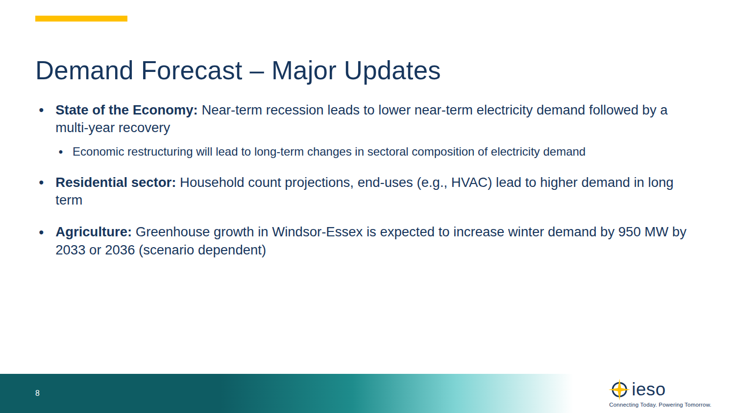Demand Forecast – Major Updates
State of the Economy: Near-term recession leads to lower near-term electricity demand followed by a multi-year recovery
Economic restructuring will lead to long-term changes in sectoral composition of electricity demand
Residential sector: Household count projections, end-uses (e.g., HVAC) lead to higher demand in long term
Agriculture: Greenhouse growth in Windsor-Essex is expected to increase winter demand by 950 MW by 2033 or 2036 (scenario dependent)
8
ieso
Connecting Today. Powering Tomorrow.